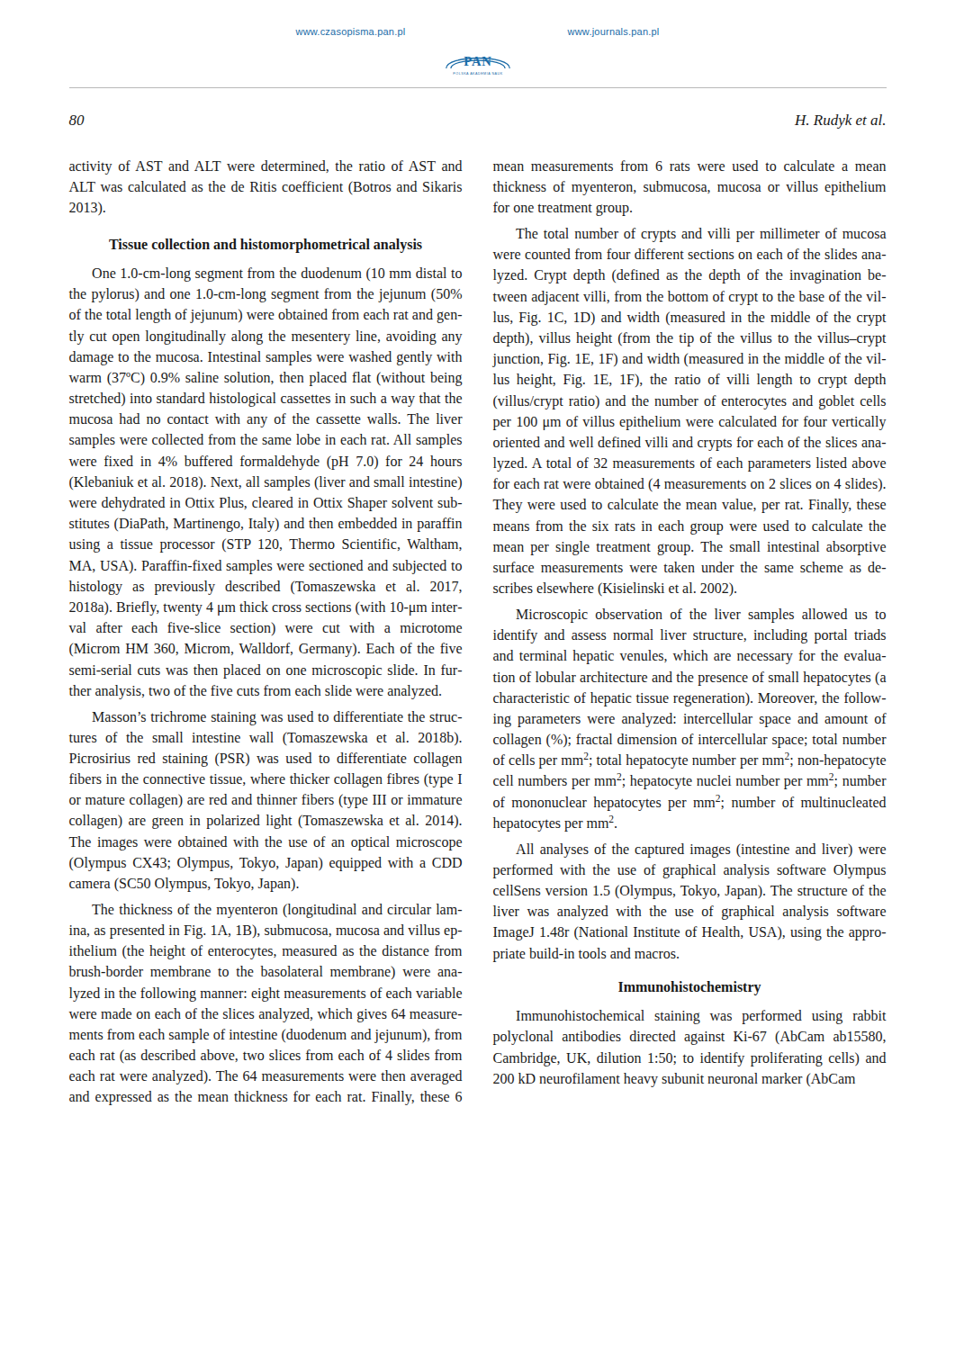www.czasopisma.pan.pl www.journals.pan.pl
PAN POLSKA AKADEMIA NAUK
80 H. Rudyk et al.
activity of AST and ALT were determined, the ratio of AST and ALT was calculated as the de Ritis coefficient (Botros and Sikaris 2013).
Tissue collection and histomorphometrical analysis
One 1.0-cm-long segment from the duodenum (10 mm distal to the pylorus) and one 1.0-cm-long segment from the jejunum (50% of the total length of jejunum) were obtained from each rat and gently cut open longitudinally along the mesentery line, avoiding any damage to the mucosa. Intestinal samples were washed gently with warm (37ºC) 0.9% saline solution, then placed flat (without being stretched) into standard histological cassettes in such a way that the mucosa had no contact with any of the cassette walls. The liver samples were collected from the same lobe in each rat. All samples were fixed in 4% buffered formaldehyde (pH 7.0) for 24 hours (Klebaniuk et al. 2018). Next, all samples (liver and small intestine) were dehydrated in Ottix Plus, cleared in Ottix Shaper solvent substitutes (DiaPath, Martinengo, Italy) and then embedded in paraffin using a tissue processor (STP 120, Thermo Scientific, Waltham, MA, USA). Paraffin-fixed samples were sectioned and subjected to histology as previously described (Tomaszewska et al. 2017, 2018a). Briefly, twenty 4 μm thick cross sections (with 10-μm interval after each five-slice section) were cut with a microtome (Microm HM 360, Microm, Walldorf, Germany). Each of the five semi-serial cuts was then placed on one microscopic slide. In further analysis, two of the five cuts from each slide were analyzed.
Masson’s trichrome staining was used to differentiate the structures of the small intestine wall (Tomaszewska et al. 2018b). Picrosirius red staining (PSR) was used to differentiate collagen fibers in the connective tissue, where thicker collagen fibres (type I or mature collagen) are red and thinner fibers (type III or immature collagen) are green in polarized light (Tomaszewska et al. 2014). The images were obtained with the use of an optical microscope (Olympus CX43; Olympus, Tokyo, Japan) equipped with a CDD camera (SC50 Olympus, Tokyo, Japan).
The thickness of the myenteron (longitudinal and circular lamina, as presented in Fig. 1A, 1B), submucosa, mucosa and villus epithelium (the height of enterocytes, measured as the distance from brush-border membrane to the basolateral membrane) were analyzed in the following manner: eight measurements of each variable were made on each of the slices analyzed, which gives 64 measurements from each sample of intestine (duodenum and jejunum), from each rat (as described above, two slices from each of 4 slides from each rat were analyzed). The 64 measurements were then averaged and expressed as the mean thickness for each rat. Finally, these 6 mean measurements from 6 rats were used to calculate a mean thickness of myenteron, submucosa, mucosa or villus epithelium for one treatment group.
The total number of crypts and villi per millimeter of mucosa were counted from four different sections on each of the slides analyzed. Crypt depth (defined as the depth of the invagination between adjacent villi, from the bottom of crypt to the base of the villus, Fig. 1C, 1D) and width (measured in the middle of the crypt depth), villus height (from the tip of the villus to the villus–crypt junction, Fig. 1E, 1F) and width (measured in the middle of the villus height, Fig. 1E, 1F), the ratio of villi length to crypt depth (villus/crypt ratio) and the number of enterocytes and goblet cells per 100 μm of villus epithelium were calculated for four vertically oriented and well defined villi and crypts for each of the slices analyzed. A total of 32 measurements of each parameters listed above for each rat were obtained (4 measurements on 2 slices on 4 slides). They were used to calculate the mean value, per rat. Finally, these means from the six rats in each group were used to calculate the mean per single treatment group. The small intestinal absorptive surface measurements were taken under the same scheme as describes elsewhere (Kisielinski et al. 2002).
Microscopic observation of the liver samples allowed us to identify and assess normal liver structure, including portal triads and terminal hepatic venules, which are necessary for the evaluation of lobular architecture and the presence of small hepatocytes (a characteristic of hepatic tissue regeneration). Moreover, the following parameters were analyzed: intercellular space and amount of collagen (%); fractal dimension of intercellular space; total number of cells per mm2; total hepatocyte number per mm2; non-hepatocyte cell numbers per mm2; hepatocyte nuclei number per mm2; number of mononuclear hepatocytes per mm2; number of multinucleated hepatocytes per mm2.
All analyses of the captured images (intestine and liver) were performed with the use of graphical analysis software Olympus cellSens version 1.5 (Olympus, Tokyo, Japan). The structure of the liver was analyzed with the use of graphical analysis software ImageJ 1.48r (National Institute of Health, USA), using the appropriate build-in tools and macros.
Immunohistochemistry
Immunohistochemical staining was performed using rabbit polyclonal antibodies directed against Ki-67 (AbCam ab15580, Cambridge, UK, dilution 1:50; to identify proliferating cells) and 200 kD neurofilament heavy subunit neuronal marker (AbCam